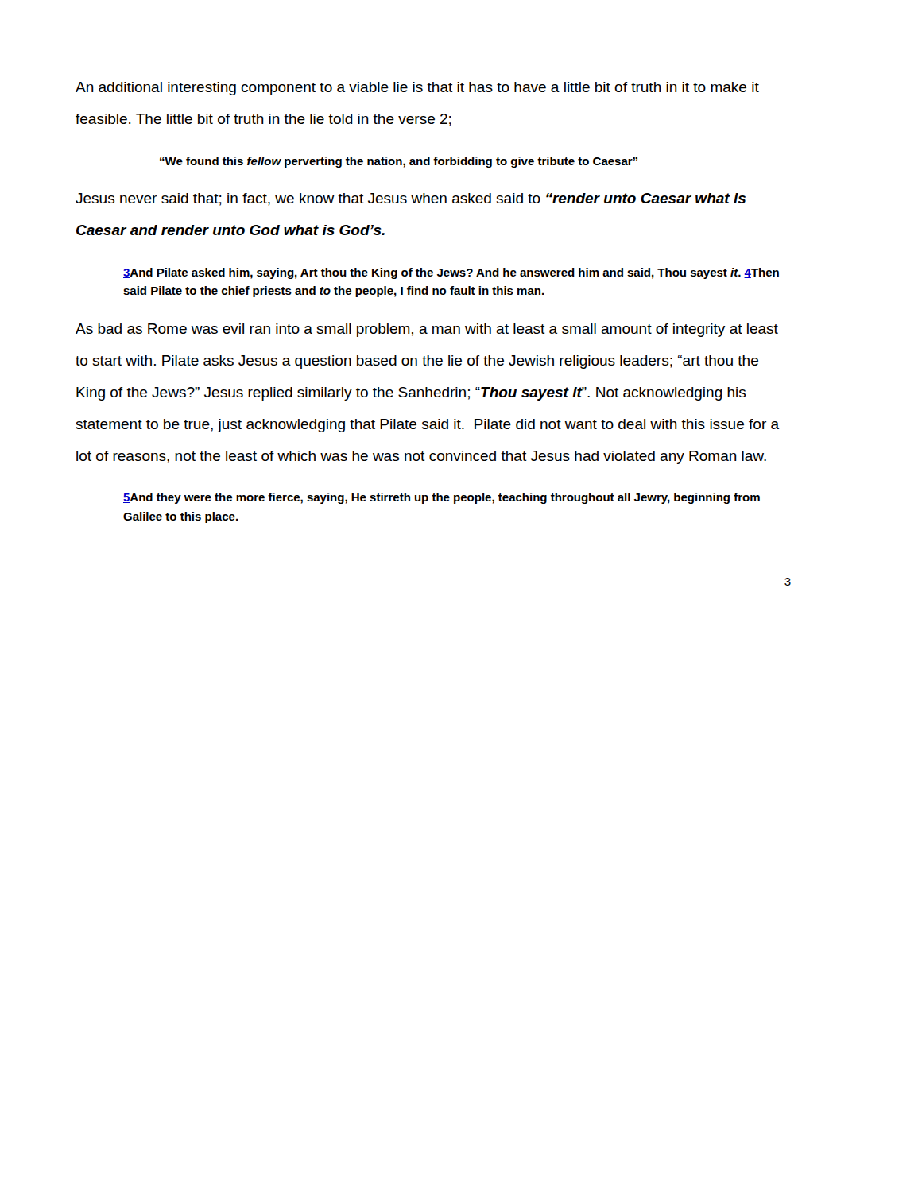An additional interesting component to a viable lie is that it has to have a little bit of truth in it to make it feasible. The little bit of truth in the lie told in the verse 2;
“We found this fellow perverting the nation, and forbidding to give tribute to Caesar”
Jesus never said that; in fact, we know that Jesus when asked said to “render unto Caesar what is Caesar and render unto God what is God’s.
3 And Pilate asked him, saying, Art thou the King of the Jews? And he answered him and said, Thou sayest it. 4 Then said Pilate to the chief priests and to the people, I find no fault in this man.
As bad as Rome was evil ran into a small problem, a man with at least a small amount of integrity at least to start with. Pilate asks Jesus a question based on the lie of the Jewish religious leaders; “art thou the King of the Jews?” Jesus replied similarly to the Sanhedrin; “Thou sayest it”. Not acknowledging his statement to be true, just acknowledging that Pilate said it. Pilate did not want to deal with this issue for a lot of reasons, not the least of which was he was not convinced that Jesus had violated any Roman law.
5 And they were the more fierce, saying, He stirreth up the people, teaching throughout all Jewry, beginning from Galilee to this place.
3